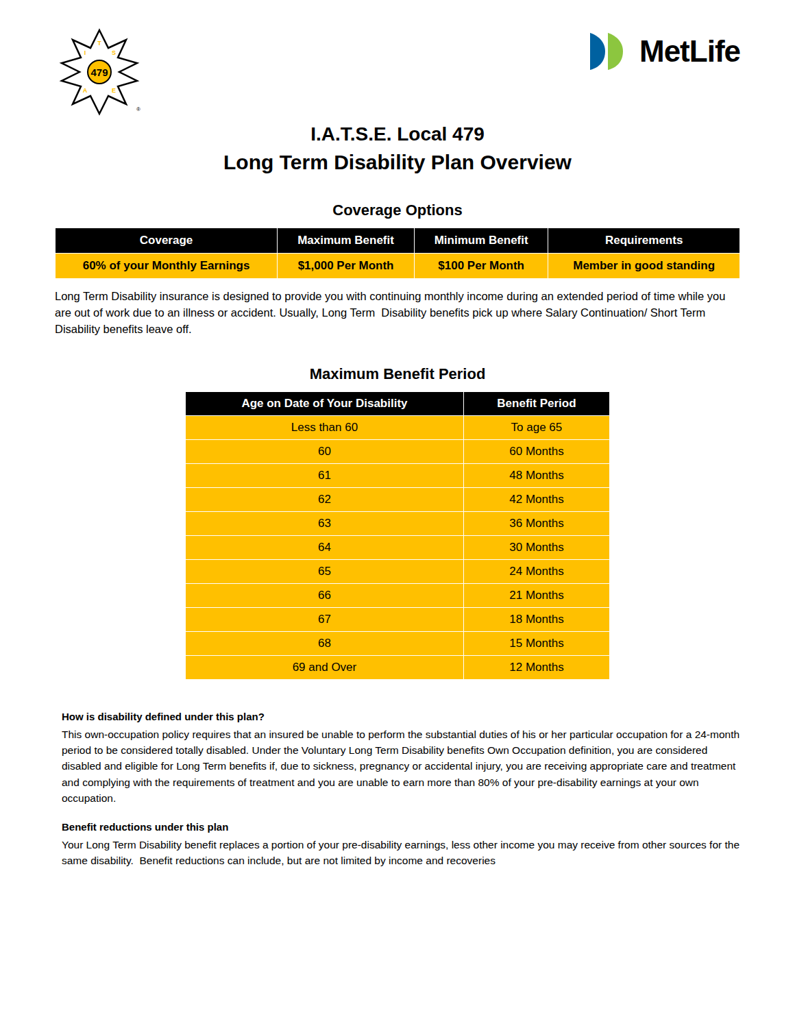479 T I S A E ®
MetLife
I.A.T.S.E. Local 479 Long Term Disability Plan Overview
Coverage Options
| Coverage | Maximum Benefit | Minimum Benefit | Requirements |
| --- | --- | --- | --- |
| 60% of your Monthly Earnings | $1,000 Per Month | $100 Per Month | Member in good standing |
Long Term Disability insurance is designed to provide you with continuing monthly income during an extended period of time while you are out of work due to an illness or accident. Usually, Long Term Disability benefits pick up where Salary Continuation/ Short Term Disability benefits leave off.
Maximum Benefit Period
| Age on Date of Your Disability | Benefit Period |
| --- | --- |
| Less than 60 | To age 65 |
| 60 | 60 Months |
| 61 | 48 Months |
| 62 | 42 Months |
| 63 | 36 Months |
| 64 | 30 Months |
| 65 | 24 Months |
| 66 | 21 Months |
| 67 | 18 Months |
| 68 | 15 Months |
| 69 and Over | 12 Months |
How is disability defined under this plan?
This own-occupation policy requires that an insured be unable to perform the substantial duties of his or her particular occupation for a 24-month period to be considered totally disabled. Under the Voluntary Long Term Disability benefits Own Occupation definition, you are considered disabled and eligible for Long Term benefits if, due to sickness, pregnancy or accidental injury, you are receiving appropriate care and treatment and complying with the requirements of treatment and you are unable to earn more than 80% of your pre-disability earnings at your own occupation.
Benefit reductions under this plan
Your Long Term Disability benefit replaces a portion of your pre-disability earnings, less other income you may receive from other sources for the same disability. Benefit reductions can include, but are not limited by income and recoveries